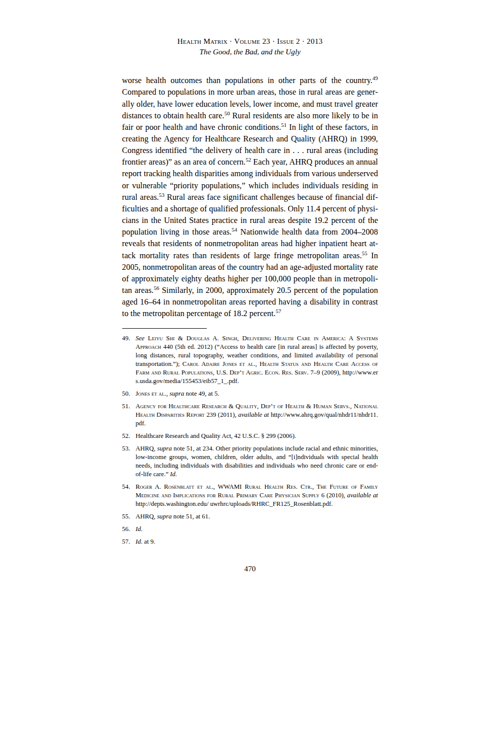Health Matrix · Volume 23 · Issue 2 · 2013
The Good, the Bad, and the Ugly
worse health outcomes than populations in other parts of the country.49 Compared to populations in more urban areas, those in rural areas are generally older, have lower education levels, lower income, and must travel greater distances to obtain health care.50 Rural residents are also more likely to be in fair or poor health and have chronic conditions.51 In light of these factors, in creating the Agency for Healthcare Research and Quality (AHRQ) in 1999, Congress identified “the delivery of health care in . . . rural areas (including frontier areas)” as an area of concern.52 Each year, AHRQ produces an annual report tracking health disparities among individuals from various underserved or vulnerable “priority populations,” which includes individuals residing in rural areas.53 Rural areas face significant challenges because of financial difficulties and a shortage of qualified professionals. Only 11.4 percent of physicians in the United States practice in rural areas despite 19.2 percent of the population living in those areas.54 Nationwide health data from 2004–2008 reveals that residents of nonmetropolitan areas had higher inpatient heart attack mortality rates than residents of large fringe metropolitan areas.55 In 2005, nonmetropolitan areas of the country had an age-adjusted mortality rate of approximately eighty deaths higher per 100,000 people than in metropolitan areas.56 Similarly, in 2000, approximately 20.5 percent of the population aged 16–64 in nonmetropolitan areas reported having a disability in contrast to the metropolitan percentage of 18.2 percent.57
49. See Leiyu Shi & Douglas A. Singh, Delivering Health Care in America: A Systems Approach 440 (5th ed. 2012) (“Access to health care [in rural areas] is affected by poverty, long distances, rural topography, weather conditions, and limited availability of personal transportation.”); Carol Adaire Jones et al., Health Status and Health Care Access of Farm and Rural Populations, U.S. Dep’t Agric. Econ. Res. Serv. 7–9 (2009), http://www.ers.usda.gov/media/155453/eib57_1_.pdf.
50. Jones et al., supra note 49, at 5.
51. Agency for Healthcare Research & Quality, Dep’t of Health & Human Servs., National Health Disparities Report 239 (2011), available at http://www.ahrq.gov/qual/nhdr11/nhdr11.pdf.
52. Healthcare Research and Quality Act, 42 U.S.C. § 299 (2006).
53. AHRQ, supra note 51, at 234. Other priority populations include racial and ethnic minorities, low-income groups, women, children, older adults, and “[i]ndividuals with special health needs, including individuals with disabilities and individuals who need chronic care or end-of-life care.” Id.
54. Roger A. Rosenblatt et al., WWAMI Rural Health Res. Ctr., The Future of Family Medicine and Implications for Rural Primary Care Physician Supply 6 (2010), available at http://depts.washington.edu/ uwrhrc/uploads/RHRC_FR125_Rosenblatt.pdf.
55. AHRQ, supra note 51, at 61.
56. Id.
57. Id. at 9.
470